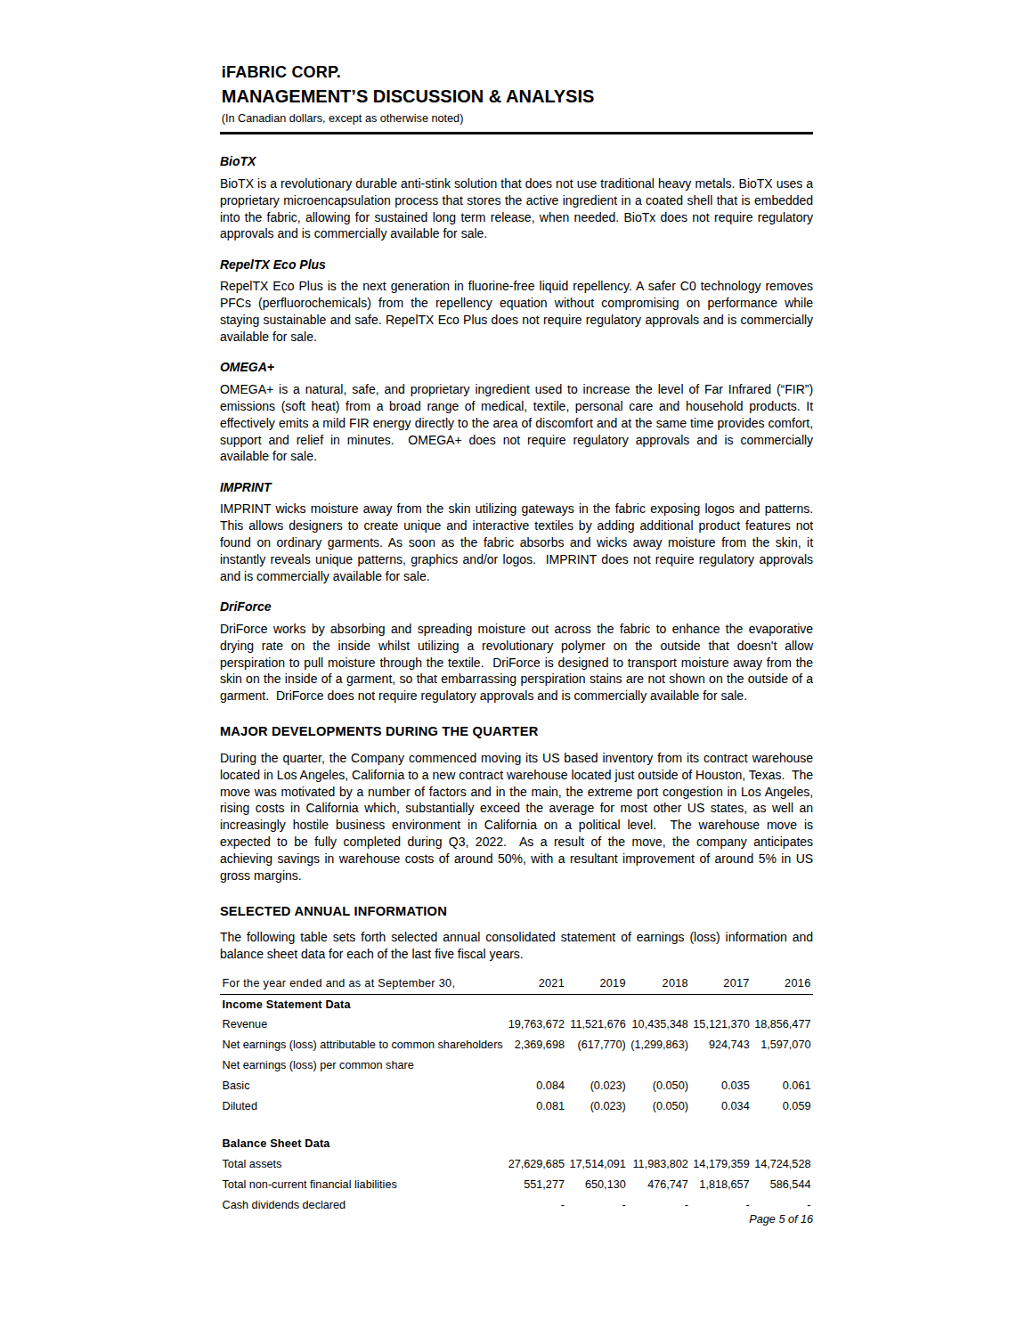iFABRIC CORP.
MANAGEMENT’S DISCUSSION & ANALYSIS
(In Canadian dollars, except as otherwise noted)
BioTX
BioTX is a revolutionary durable anti-stink solution that does not use traditional heavy metals. BioTX uses a proprietary microencapsulation process that stores the active ingredient in a coated shell that is embedded into the fabric, allowing for sustained long term release, when needed. BioTx does not require regulatory approvals and is commercially available for sale.
RepelTX Eco Plus
RepelTX Eco Plus is the next generation in fluorine-free liquid repellency. A safer C0 technology removes PFCs (perfluorochemicals) from the repellency equation without compromising on performance while staying sustainable and safe. RepelTX Eco Plus does not require regulatory approvals and is commercially available for sale.
OMEGA+
OMEGA+ is a natural, safe, and proprietary ingredient used to increase the level of Far Infrared (“FIR”) emissions (soft heat) from a broad range of medical, textile, personal care and household products. It effectively emits a mild FIR energy directly to the area of discomfort and at the same time provides comfort, support and relief in minutes. OMEGA+ does not require regulatory approvals and is commercially available for sale.
IMPRINT
IMPRINT wicks moisture away from the skin utilizing gateways in the fabric exposing logos and patterns. This allows designers to create unique and interactive textiles by adding additional product features not found on ordinary garments. As soon as the fabric absorbs and wicks away moisture from the skin, it instantly reveals unique patterns, graphics and/or logos. IMPRINT does not require regulatory approvals and is commercially available for sale.
DriForce
DriForce works by absorbing and spreading moisture out across the fabric to enhance the evaporative drying rate on the inside whilst utilizing a revolutionary polymer on the outside that doesn't allow perspiration to pull moisture through the textile. DriForce is designed to transport moisture away from the skin on the inside of a garment, so that embarrassing perspiration stains are not shown on the outside of a garment. DriForce does not require regulatory approvals and is commercially available for sale.
MAJOR DEVELOPMENTS DURING THE QUARTER
During the quarter, the Company commenced moving its US based inventory from its contract warehouse located in Los Angeles, California to a new contract warehouse located just outside of Houston, Texas. The move was motivated by a number of factors and in the main, the extreme port congestion in Los Angeles, rising costs in California which, substantially exceed the average for most other US states, as well an increasingly hostile business environment in California on a political level. The warehouse move is expected to be fully completed during Q3, 2022. As a result of the move, the company anticipates achieving savings in warehouse costs of around 50%, with a resultant improvement of around 5% in US gross margins.
SELECTED ANNUAL INFORMATION
The following table sets forth selected annual consolidated statement of earnings (loss) information and balance sheet data for each of the last five fiscal years.
| For the year ended and as at September 30, | 2021 | 2019 | 2018 | 2017 | 2016 |
| --- | --- | --- | --- | --- | --- |
| Income Statement Data | | | | | |
| Revenue | 19,763,672 | 11,521,676 | 10,435,348 | 15,121,370 | 18,856,477 |
| Net earnings (loss) attributable to common shareholders | 2,369,698 | (617,770) | (1,299,863) | 924,743 | 1,597,070 |
| Net earnings (loss) per common share | | | | | |
| Basic | 0.084 | (0.023) | (0.050) | 0.035 | 0.061 |
| Diluted | 0.081 | (0.023) | (0.050) | 0.034 | 0.059 |
| Balance Sheet Data | | | | | |
| Total assets | 27,629,685 | 17,514,091 | 11,983,802 | 14,179,359 | 14,724,528 |
| Total non-current financial liabilities | 551,277 | 650,130 | 476,747 | 1,818,657 | 586,544 |
| Cash dividends declared | - | - | - | - | - |
Page 5 of 16